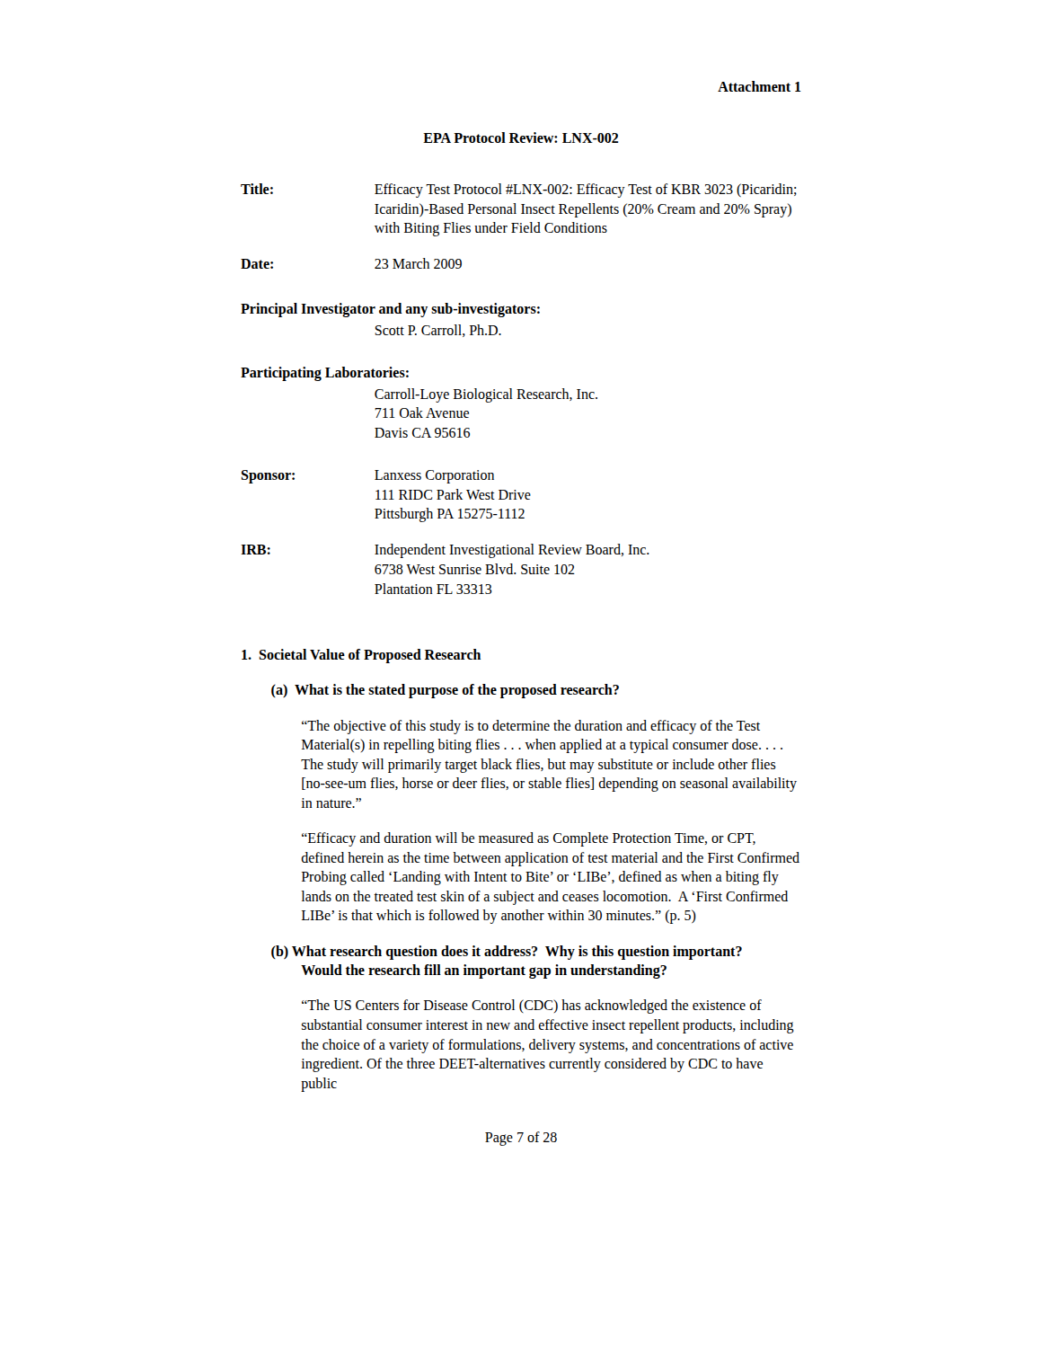Attachment 1
EPA Protocol Review: LNX-002
| Title: | Efficacy Test Protocol #LNX-002: Efficacy Test of KBR 3023 (Picaridin; Icaridin)-Based Personal Insect Repellents (20% Cream and 20% Spray) with Biting Flies under Field Conditions |
| Date: | 23 March 2009 |
Principal Investigator and any sub-investigators:
Scott P. Carroll, Ph.D.
Participating Laboratories:
Carroll-Loye Biological Research, Inc.
711 Oak Avenue
Davis CA 95616
| Sponsor: | Lanxess Corporation 111 RIDC Park West Drive Pittsburgh PA 15275-1112 |
| IRB: | Independent Investigational Review Board, Inc. 6738 West Sunrise Blvd. Suite 102 Plantation FL 33313 |
1. Societal Value of Proposed Research
(a) What is the stated purpose of the proposed research?
“The objective of this study is to determine the duration and efficacy of the Test Material(s) in repelling biting flies . . . when applied at a typical consumer dose. . . . The study will primarily target black flies, but may substitute or include other flies [no-see-um flies, horse or deer flies, or stable flies] depending on seasonal availability in nature.”
“Efficacy and duration will be measured as Complete Protection Time, or CPT, defined herein as the time between application of test material and the First Confirmed Probing called ‘Landing with Intent to Bite’ or ‘LIBe’, defined as when a biting fly lands on the treated test skin of a subject and ceases locomotion. A ‘First Confirmed LIBe’ is that which is followed by another within 30 minutes.” (p. 5)
(b) What research question does it address? Why is this question important?
Would the research fill an important gap in understanding?
“The US Centers for Disease Control (CDC) has acknowledged the existence of substantial consumer interest in new and effective insect repellent products, including the choice of a variety of formulations, delivery systems, and concentrations of active ingredient. Of the three DEET-alternatives currently considered by CDC to have public
Page 7 of 28